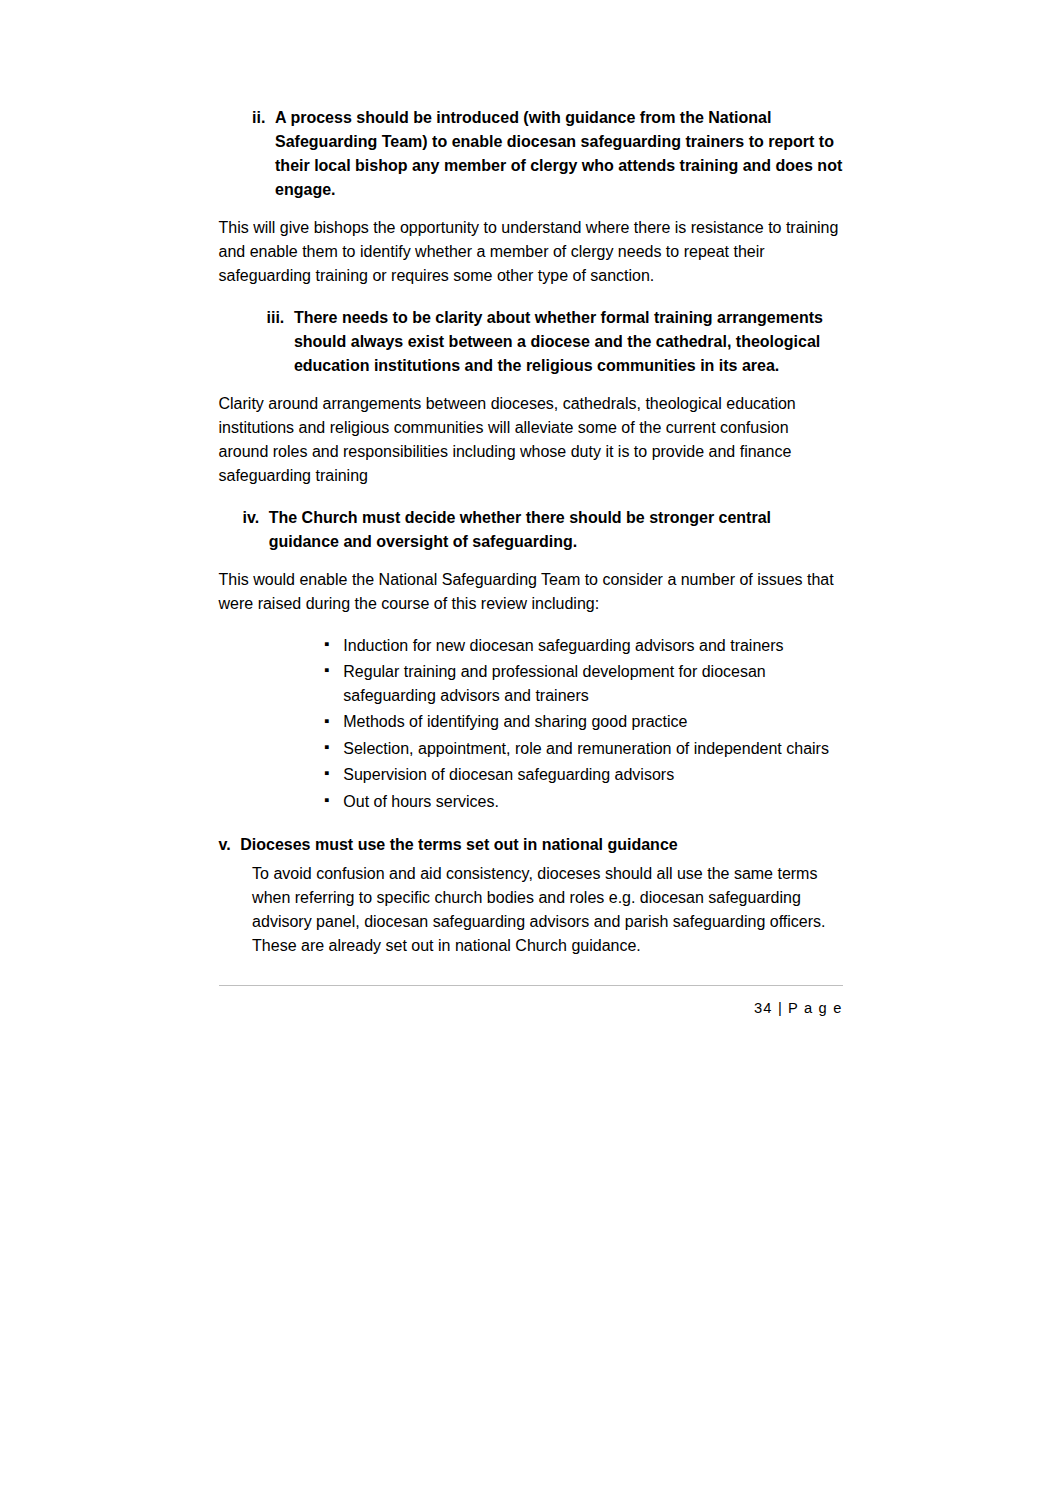ii.
A process should be introduced (with guidance from the National Safeguarding Team) to enable diocesan safeguarding trainers to report to their local bishop any member of clergy who attends training and does not engage.
This will give bishops the opportunity to understand where there is resistance to training and enable them to identify whether a member of clergy needs to repeat their safeguarding training or requires some other type of sanction.
iii.
There needs to be clarity about whether formal training arrangements should always exist between a diocese and the cathedral, theological education institutions and the religious communities in its area.
Clarity around arrangements between dioceses, cathedrals, theological education institutions and religious communities will alleviate some of the current confusion around roles and responsibilities including whose duty it is to provide and finance safeguarding training
iv.
The Church must decide whether there should be stronger central guidance and oversight of safeguarding.
This would enable the National Safeguarding Team to consider a number of issues that were raised during the course of this review including:
Induction for new diocesan safeguarding advisors and trainers
Regular training and professional development for diocesan safeguarding advisors and trainers
Methods of identifying and sharing good practice
Selection, appointment, role and remuneration of independent chairs
Supervision of diocesan safeguarding advisors
Out of hours services.
v.
Dioceses must use the terms set out in national guidance
To avoid confusion and aid consistency, dioceses should all use the same terms when referring to specific church bodies and roles e.g. diocesan safeguarding advisory panel, diocesan safeguarding advisors and parish safeguarding officers. These are already set out in national Church guidance.
34 | P a g e